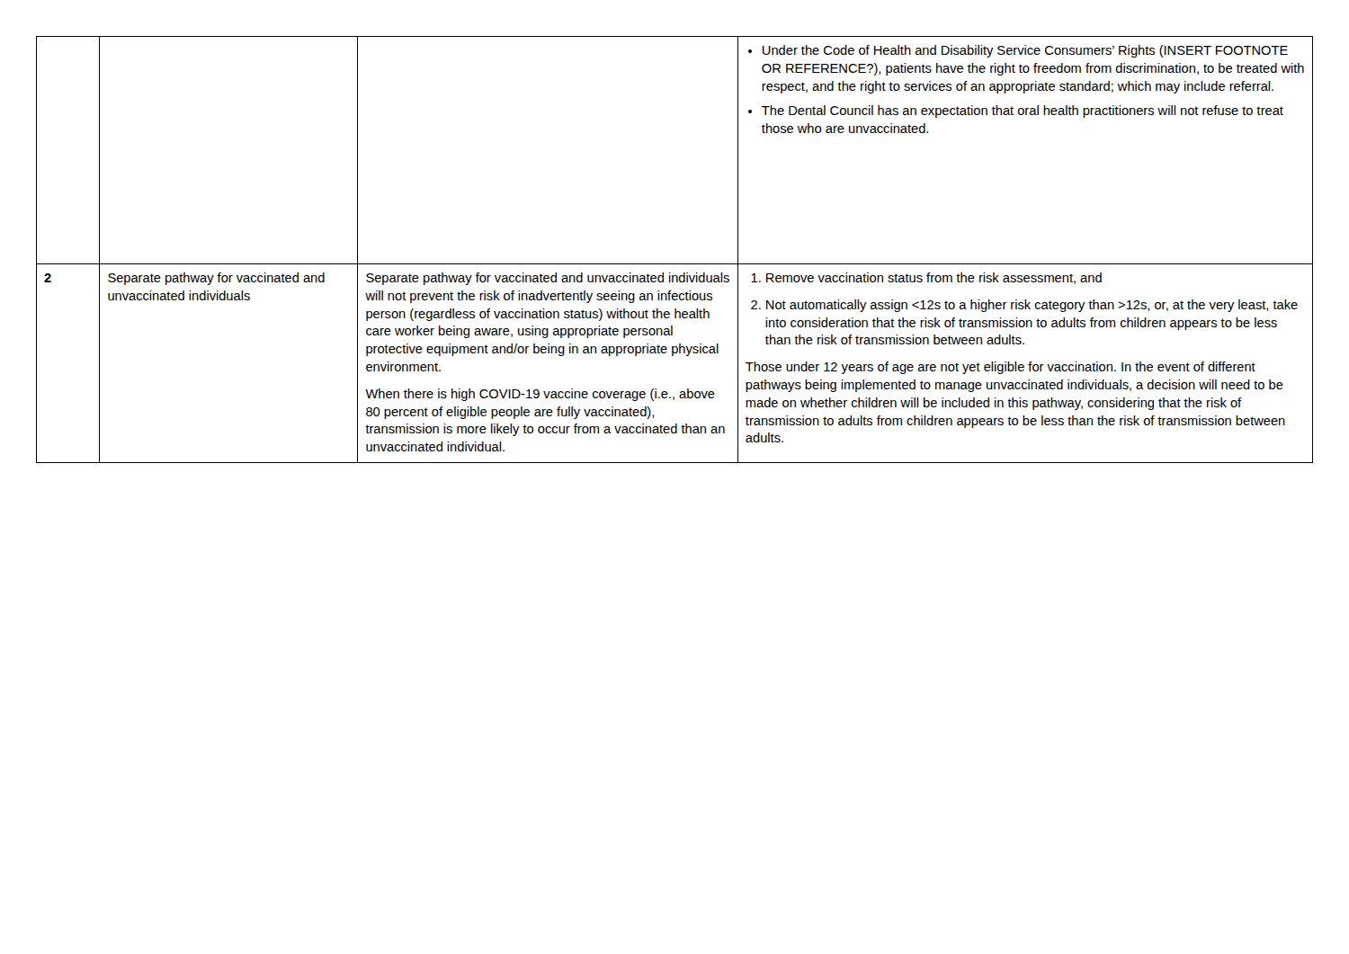| | | | Under the Code of Health and Disability Service Consumers’ Rights (INSERT FOOTNOTE OR REFERENCE?), patients have the right to freedom from discrimination, to be treated with respect, and the right to services of an appropriate standard; which may include referral. The Dental Council has an expectation that oral health practitioners will not refuse to treat those who are unvaccinated. |
| 2 | Separate pathway for vaccinated and unvaccinated individuals | Separate pathway for vaccinated and unvaccinated individuals will not prevent the risk of inadvertently seeing an infectious person (regardless of vaccination status) without the health care worker being aware, using appropriate personal protective equipment and/or being in an appropriate physical environment. When there is high COVID-19 vaccine coverage (i.e., above 80 percent of eligible people are fully vaccinated), transmission is more likely to occur from a vaccinated than an unvaccinated individual. | Remove vaccination status from the risk assessment, and Not automatically assign <12s to a higher risk category than >12s, or, at the very least, take into consideration that the risk of transmission to adults from children appears to be less than the risk of transmission between adults. Those under 12 years of age are not yet eligible for vaccination. In the event of different pathways being implemented to manage unvaccinated individuals, a decision will need to be made on whether children will be included in this pathway, considering that the risk of transmission to adults from children appears to be less than the risk of transmission between adults. |